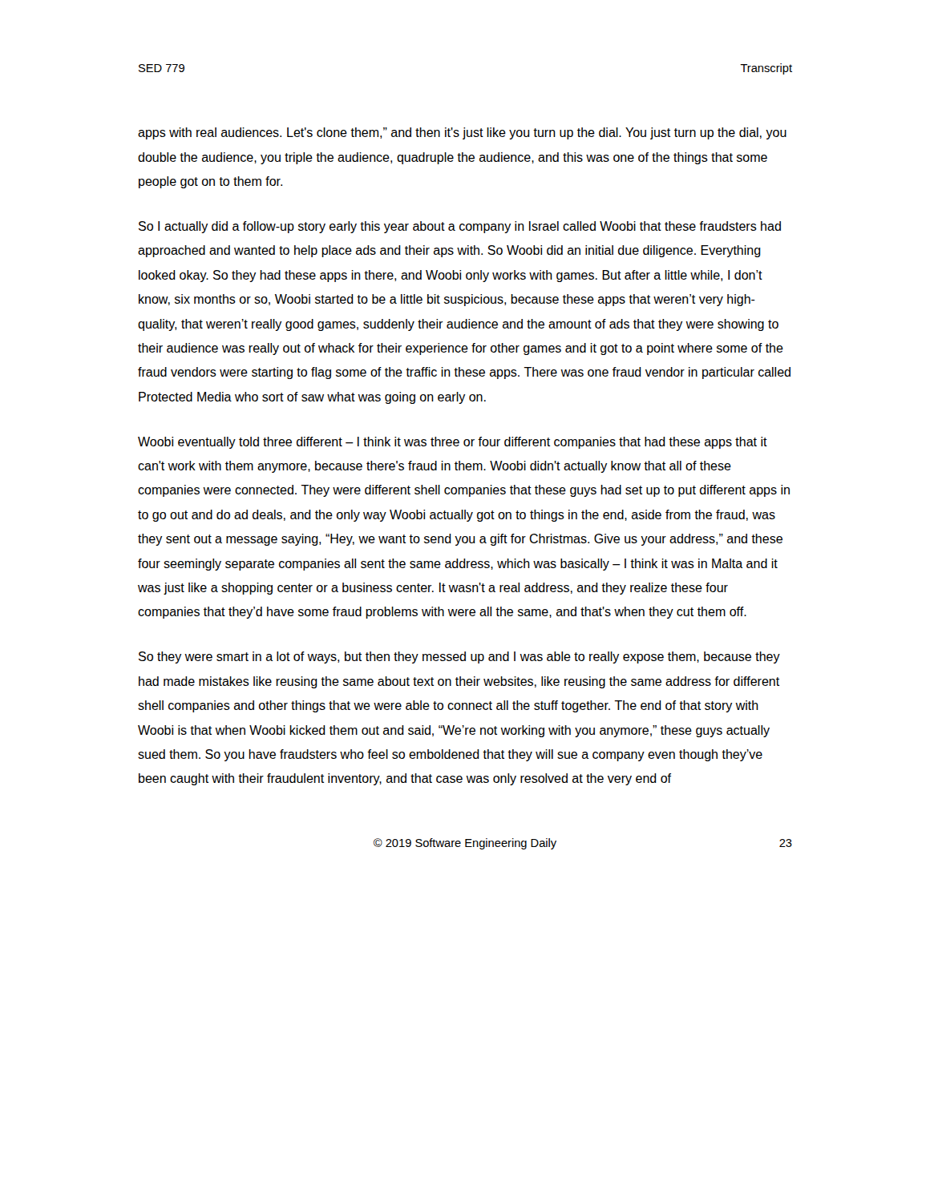SED 779
Transcript
apps with real audiences. Let's clone them,” and then it's just like you turn up the dial. You just turn up the dial, you double the audience, you triple the audience, quadruple the audience, and this was one of the things that some people got on to them for.
So I actually did a follow-up story early this year about a company in Israel called Woobi that these fraudsters had approached and wanted to help place ads and their aps with. So Woobi did an initial due diligence. Everything looked okay. So they had these apps in there, and Woobi only works with games. But after a little while, I don’t know, six months or so, Woobi started to be a little bit suspicious, because these apps that weren’t very high-quality, that weren’t really good games, suddenly their audience and the amount of ads that they were showing to their audience was really out of whack for their experience for other games and it got to a point where some of the fraud vendors were starting to flag some of the traffic in these apps. There was one fraud vendor in particular called Protected Media who sort of saw what was going on early on.
Woobi eventually told three different – I think it was three or four different companies that had these apps that it can't work with them anymore, because there's fraud in them. Woobi didn't actually know that all of these companies were connected. They were different shell companies that these guys had set up to put different apps in to go out and do ad deals, and the only way Woobi actually got on to things in the end, aside from the fraud, was they sent out a message saying, “Hey, we want to send you a gift for Christmas. Give us your address,” and these four seemingly separate companies all sent the same address, which was basically – I think it was in Malta and it was just like a shopping center or a business center. It wasn't a real address, and they realize these four companies that they’d have some fraud problems with were all the same, and that's when they cut them off.
So they were smart in a lot of ways, but then they messed up and I was able to really expose them, because they had made mistakes like reusing the same about text on their websites, like reusing the same address for different shell companies and other things that we were able to connect all the stuff together. The end of that story with Woobi is that when Woobi kicked them out and said, “We’re not working with you anymore,” these guys actually sued them. So you have fraudsters who feel so emboldened that they will sue a company even though they’ve been caught with their fraudulent inventory, and that case was only resolved at the very end of
© 2019 Software Engineering Daily
23